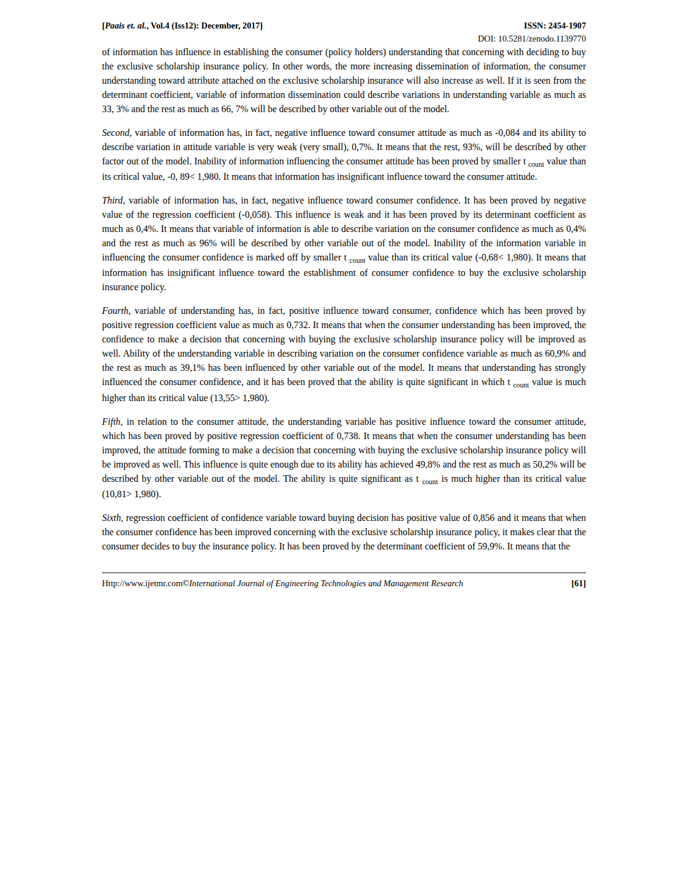[Paais et. al., Vol.4 (Iss12): December, 2017]
ISSN: 2454-1907
DOI: 10.5281/zenodo.1139770
of information has influence in establishing the consumer (policy holders) understanding that concerning with deciding to buy the exclusive scholarship insurance policy. In other words, the more increasing dissemination of information, the consumer understanding toward attribute attached on the exclusive scholarship insurance will also increase as well. If it is seen from the determinant coefficient, variable of information dissemination could describe variations in understanding variable as much as 33, 3% and the rest as much as 66, 7% will be described by other variable out of the model.
Second, variable of information has, in fact, negative influence toward consumer attitude as much as -0,084 and its ability to describe variation in attitude variable is very weak (very small), 0,7%. It means that the rest, 93%, will be described by other factor out of the model. Inability of information influencing the consumer attitude has been proved by smaller t count value than its critical value, -0, 89< 1,980. It means that information has insignificant influence toward the consumer attitude.
Third, variable of information has, in fact, negative influence toward consumer confidence. It has been proved by negative value of the regression coefficient (-0,058). This influence is weak and it has been proved by its determinant coefficient as much as 0,4%. It means that variable of information is able to describe variation on the consumer confidence as much as 0,4% and the rest as much as 96% will be described by other variable out of the model. Inability of the information variable in influencing the consumer confidence is marked off by smaller t count value than its critical value (-0,68< 1,980). It means that information has insignificant influence toward the establishment of consumer confidence to buy the exclusive scholarship insurance policy.
Fourth, variable of understanding has, in fact, positive influence toward consumer, confidence which has been proved by positive regression coefficient value as much as 0,732. It means that when the consumer understanding has been improved, the confidence to make a decision that concerning with buying the exclusive scholarship insurance policy will be improved as well. Ability of the understanding variable in describing variation on the consumer confidence variable as much as 60,9% and the rest as much as 39,1% has been influenced by other variable out of the model. It means that understanding has strongly influenced the consumer confidence, and it has been proved that the ability is quite significant in which t count value is much higher than its critical value (13,55> 1,980).
Fifth, in relation to the consumer attitude, the understanding variable has positive influence toward the consumer attitude, which has been proved by positive regression coefficient of 0,738. It means that when the consumer understanding has been improved, the attitude forming to make a decision that concerning with buying the exclusive scholarship insurance policy will be improved as well. This influence is quite enough due to its ability has achieved 49,8% and the rest as much as 50,2% will be described by other variable out of the model. The ability is quite significant as t count is much higher than its critical value (10,81> 1,980).
Sixth, regression coefficient of confidence variable toward buying decision has positive value of 0,856 and it means that when the consumer confidence has been improved concerning with the exclusive scholarship insurance policy, it makes clear that the consumer decides to buy the insurance policy. It has been proved by the determinant coefficient of 59,9%. It means that the
Http://www.ijetmr.com©International Journal of Engineering Technologies and Management Research [61]